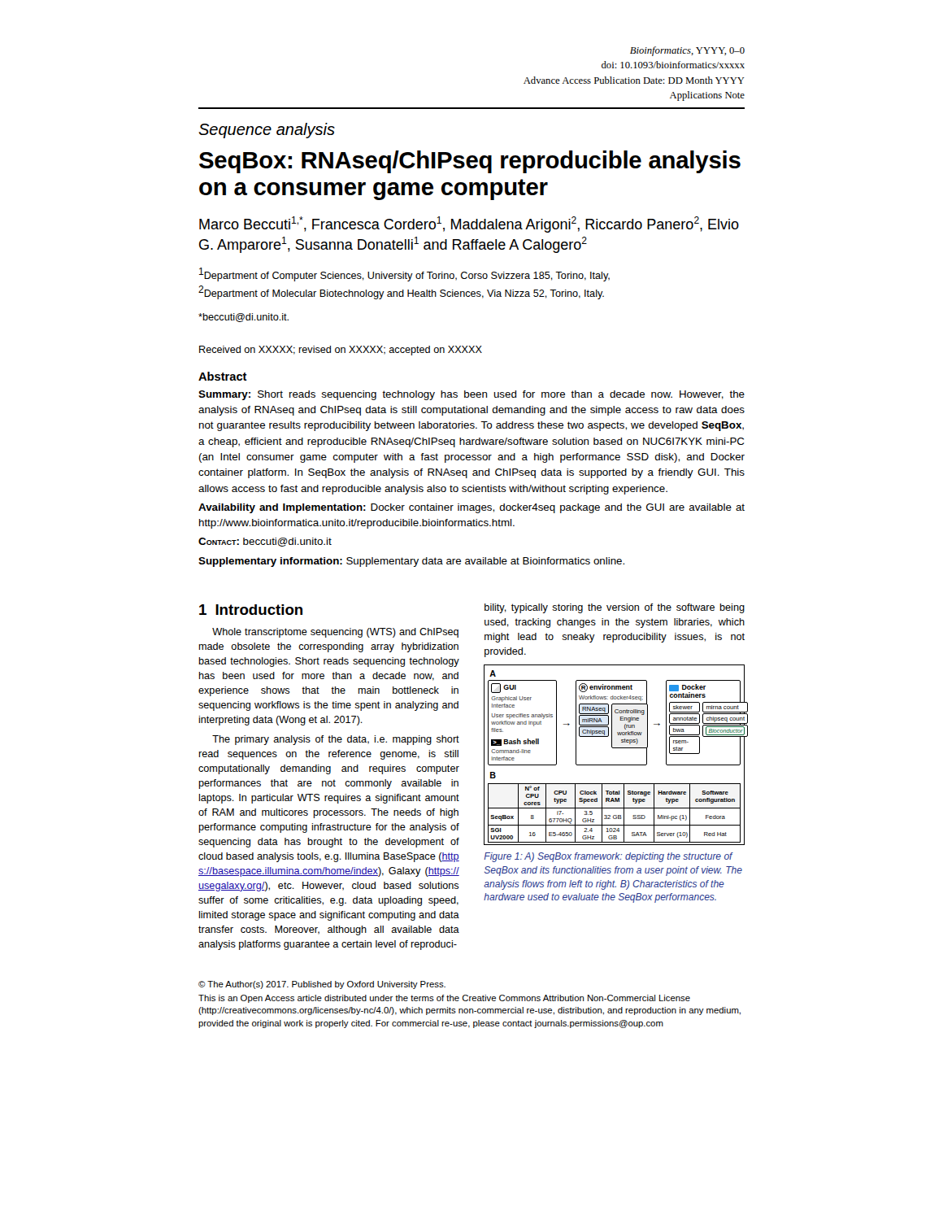Bioinformatics, YYYY, 0–0
doi: 10.1093/bioinformatics/xxxxx
Advance Access Publication Date: DD Month YYYY
Applications Note
Sequence analysis
SeqBox: RNAseq/ChIPseq reproducible analysis on a consumer game computer
Marco Beccuti1,*, Francesca Cordero1, Maddalena Arigoni2, Riccardo Panero2, Elvio G. Amparore1, Susanna Donatelli1 and Raffaele A Calogero2
1Department of Computer Sciences, University of Torino, Corso Svizzera 185, Torino, Italy,
2Department of Molecular Biotechnology and Health Sciences, Via Nizza 52, Torino, Italy.
*beccuti@di.unito.it.
Received on XXXXX; revised on XXXXX; accepted on XXXXX
Abstract
Summary: Short reads sequencing technology has been used for more than a decade now. However, the analysis of RNAseq and ChIPseq data is still computational demanding and the simple access to raw data does not guarantee results reproducibility between laboratories. To address these two aspects, we developed SeqBox, a cheap, efficient and reproducible RNAseq/ChIPseq hardware/software solution based on NUC6I7KYK mini-PC (an Intel consumer game computer with a fast processor and a high performance SSD disk), and Docker container platform. In SeqBox the analysis of RNAseq and ChIPseq data is supported by a friendly GUI. This allows access to fast and reproducible analysis also to scientists with/without scripting experience.
Availability and Implementation: Docker container images, docker4seq package and the GUI are available at http://www.bioinformatica.unito.it/reproducibile.bioinformatics.html.
Contact: beccuti@di.unito.it
Supplementary information: Supplementary data are available at Bioinformatics online.
1 Introduction
Whole transcriptome sequencing (WTS) and ChIPseq made obsolete the corresponding array hybridization based technologies. Short reads sequencing technology has been used for more than a decade now, and experience shows that the main bottleneck in sequencing workflows is the time spent in analyzing and interpreting data (Wong et al. 2017).
The primary analysis of the data, i.e. mapping short read sequences on the reference genome, is still computationally demanding and requires computer performances that are not commonly available in laptops. In particular WTS requires a significant amount of RAM and multicores processors. The needs of high performance computing infrastructure for the analysis of sequencing data has brought to the development of cloud based analysis tools, e.g. Illumina BaseSpace (https://basespace.illumina.com/home/index), Galaxy (https://usegalaxy.org/), etc. However, cloud based solutions suffer of some criticalities, e.g. data uploading speed, limited storage space and significant computing and data transfer costs. Moreover, although all available data analysis platforms guarantee a certain level of reproduci-
bility, typically storing the version of the software being used, tracking changes in the system libraries, which might lead to sneaky reproducibility issues, is not provided.
A
GUI
Graphical User Interface
User specifies analysis workflow and input files.
>_Bash shell
Command-line interface
→
Renvironment
Workflows: docker4seq;
RNAseq miRNA Chipseq
Controlling Engine
(run workflow steps)
→
Docker containers
skewer annotate bwa rsem-star
mirna count chipseq count Bioconductor
B
| | N° of CPU cores | CPU type | Clock Speed | Total RAM | Storage type | Hardware type | Software configuration |
| --- | --- | --- | --- | --- | --- | --- | --- |
| SeqBox | 8 | i7-6770HQ | 3.5 GHz | 32 GB | SSD | Mini-pc (1) | Fedora |
| SGI UV2000 | 16 | E5-4650 | 2.4 GHz | 1024 GB | SATA | Server (10) | Red Hat |
Figure 1: A) SeqBox framework: depicting the structure of SeqBox and its functionalities from a user point of view. The analysis flows from left to right. B) Characteristics of the hardware used to evaluate the SeqBox performances.
© The Author(s) 2017. Published by Oxford University Press.
This is an Open Access article distributed under the terms of the Creative Commons Attribution Non-Commercial License (http://creativecommons.org/licenses/by-nc/4.0/), which permits non-commercial re-use, distribution, and reproduction in any medium, provided the original work is properly cited. For commercial re-use, please contact journals.permissions@oup.com